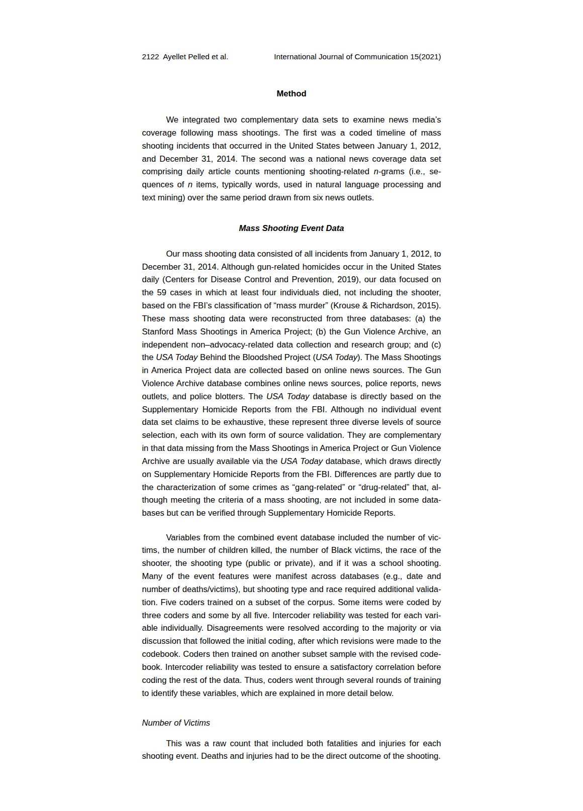2122 Ayellet Pelled et al. International Journal of Communication 15(2021)
Method
We integrated two complementary data sets to examine news media’s coverage following mass shootings. The first was a coded timeline of mass shooting incidents that occurred in the United States between January 1, 2012, and December 31, 2014. The second was a national news coverage data set comprising daily article counts mentioning shooting-related n-grams (i.e., sequences of n items, typically words, used in natural language processing and text mining) over the same period drawn from six news outlets.
Mass Shooting Event Data
Our mass shooting data consisted of all incidents from January 1, 2012, to December 31, 2014. Although gun-related homicides occur in the United States daily (Centers for Disease Control and Prevention, 2019), our data focused on the 59 cases in which at least four individuals died, not including the shooter, based on the FBI’s classification of “mass murder” (Krouse & Richardson, 2015). These mass shooting data were reconstructed from three databases: (a) the Stanford Mass Shootings in America Project; (b) the Gun Violence Archive, an independent non–advocacy-related data collection and research group; and (c) the USA Today Behind the Bloodshed Project (USA Today). The Mass Shootings in America Project data are collected based on online news sources. The Gun Violence Archive database combines online news sources, police reports, news outlets, and police blotters. The USA Today database is directly based on the Supplementary Homicide Reports from the FBI. Although no individual event data set claims to be exhaustive, these represent three diverse levels of source selection, each with its own form of source validation. They are complementary in that data missing from the Mass Shootings in America Project or Gun Violence Archive are usually available via the USA Today database, which draws directly on Supplementary Homicide Reports from the FBI. Differences are partly due to the characterization of some crimes as “gang-related” or “drug-related” that, although meeting the criteria of a mass shooting, are not included in some databases but can be verified through Supplementary Homicide Reports.
Variables from the combined event database included the number of victims, the number of children killed, the number of Black victims, the race of the shooter, the shooting type (public or private), and if it was a school shooting. Many of the event features were manifest across databases (e.g., date and number of deaths/victims), but shooting type and race required additional validation. Five coders trained on a subset of the corpus. Some items were coded by three coders and some by all five. Intercoder reliability was tested for each variable individually. Disagreements were resolved according to the majority or via discussion that followed the initial coding, after which revisions were made to the codebook. Coders then trained on another subset sample with the revised codebook. Intercoder reliability was tested to ensure a satisfactory correlation before coding the rest of the data. Thus, coders went through several rounds of training to identify these variables, which are explained in more detail below.
Number of Victims
This was a raw count that included both fatalities and injuries for each shooting event. Deaths and injuries had to be the direct outcome of the shooting.